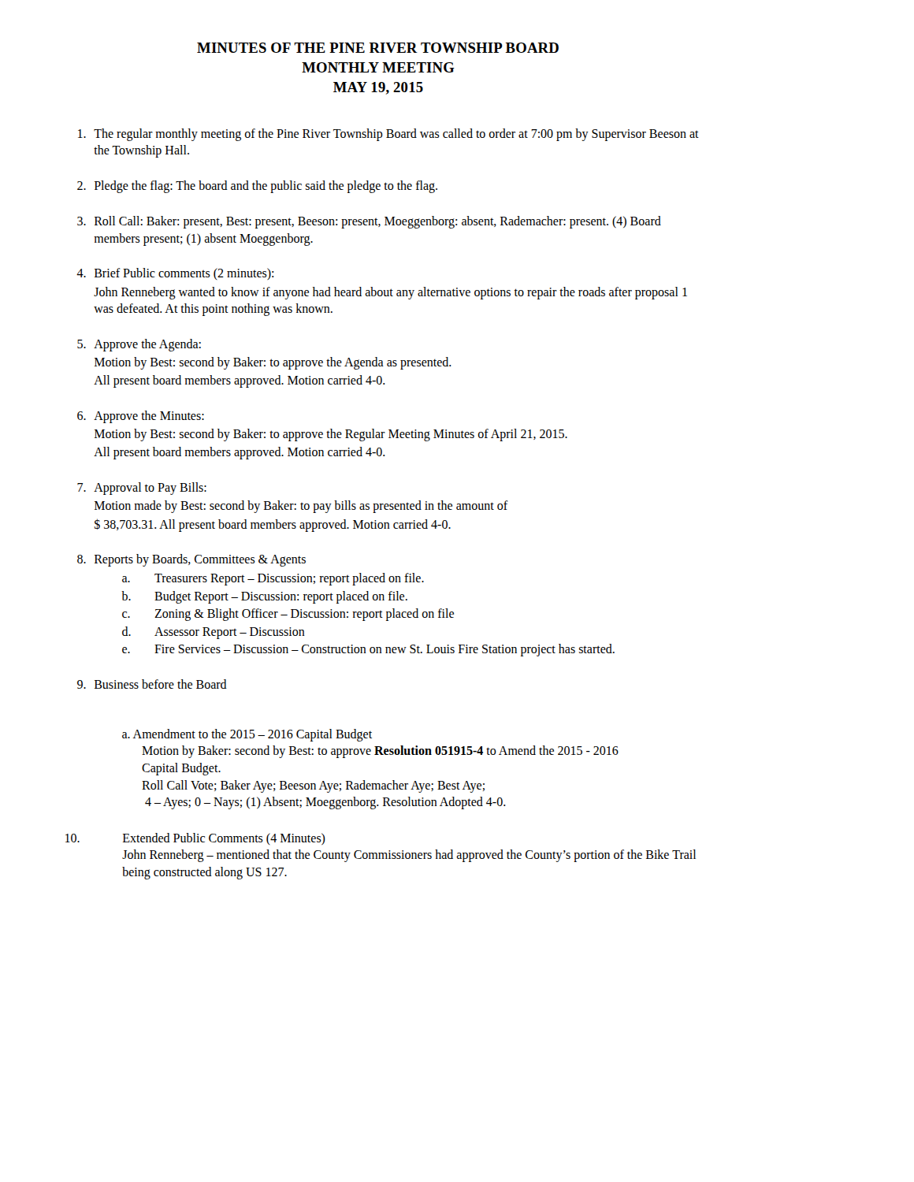MINUTES OF THE PINE RIVER TOWNSHIP BOARD
MONTHLY MEETING
MAY 19, 2015
The regular monthly meeting of the Pine River Township Board was called to order at 7:00 pm by Supervisor Beeson at the Township Hall.
Pledge the flag: The board and the public said the pledge to the flag.
Roll Call: Baker: present, Best: present, Beeson: present, Moeggenborg: absent, Rademacher: present. (4) Board members present; (1) absent Moeggenborg.
Brief Public comments (2 minutes):
John Renneberg wanted to know if anyone had heard about any alternative options to repair the roads after proposal 1 was defeated. At this point nothing was known.
Approve the Agenda:
Motion by Best: second by Baker: to approve the Agenda as presented.
All present board members approved. Motion carried 4-0.
Approve the Minutes:
Motion by Best: second by Baker: to approve the Regular Meeting Minutes of April 21, 2015.
All present board members approved. Motion carried 4-0.
Approval to Pay Bills:
Motion made by Best: second by Baker: to pay bills as presented in the amount of
$ 38,703.31. All present board members approved. Motion carried 4-0.
Reports by Boards, Committees & Agents
a. Treasurers Report – Discussion; report placed on file.
b. Budget Report – Discussion: report placed on file.
c. Zoning & Blight Officer – Discussion: report placed on file
d. Assessor Report – Discussion
e. Fire Services – Discussion – Construction on new St. Louis Fire Station project has started.
Business before the Board
a. Amendment to the 2015 – 2016 Capital Budget
Motion by Baker: second by Best: to approve Resolution 051915-4 to Amend the 2015 - 2016
Capital Budget.
Roll Call Vote; Baker Aye; Beeson Aye; Rademacher Aye; Best Aye;
4 – Ayes; 0 – Nays; (1) Absent; Moeggenborg. Resolution Adopted 4-0.
10.
Extended Public Comments (4 Minutes)
John Renneberg – mentioned that the County Commissioners had approved the County’s portion of the Bike Trail being constructed along US 127.